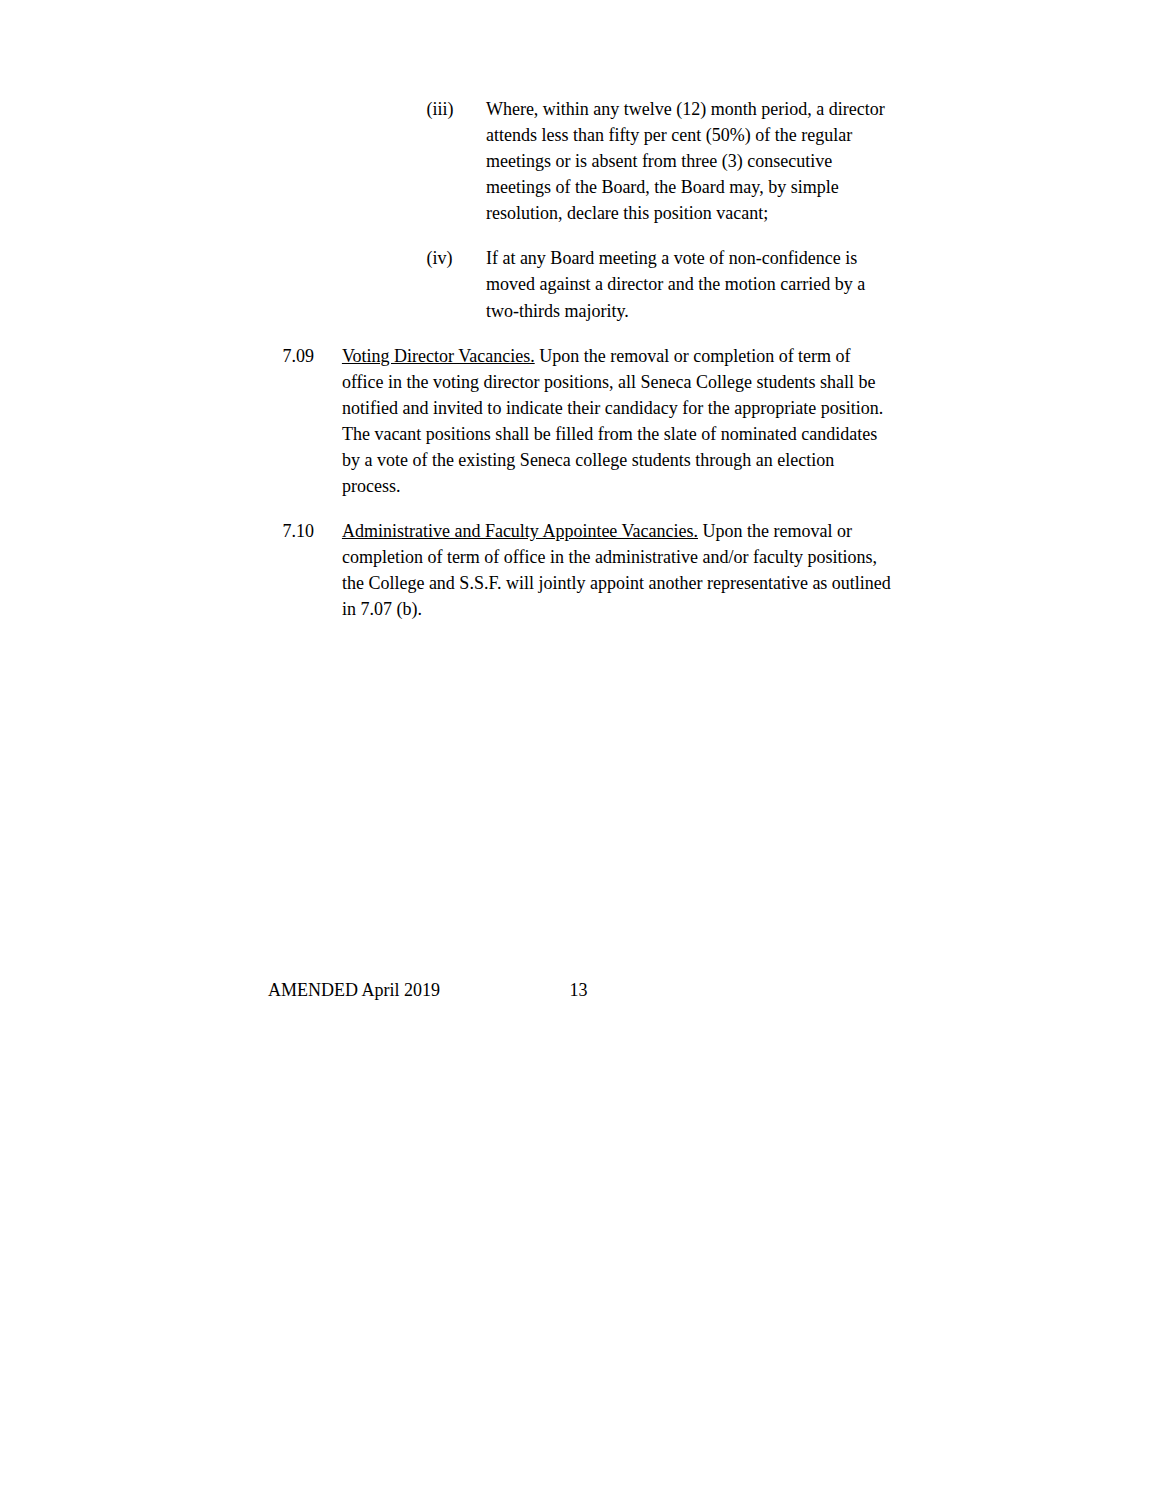(iii)
Where, within any twelve (12) month period, a director attends less than fifty per cent (50%) of the regular meetings or is absent from three (3) consecutive meetings of the Board, the Board may, by simple resolution, declare this position vacant;
(iv)
If at any Board meeting a vote of non-confidence is moved against a director and the motion carried by a two-thirds majority.
7.09
Voting Director Vacancies. Upon the removal or completion of term of office in the voting director positions, all Seneca College students shall be notified and invited to indicate their candidacy for the appropriate position. The vacant positions shall be filled from the slate of nominated candidates by a vote of the existing Seneca college students through an election process.
7.10
Administrative and Faculty Appointee Vacancies. Upon the removal or completion of term of office in the administrative and/or faculty positions, the College and S.S.F. will jointly appoint another representative as outlined in 7.07 (b).
AMENDED April 2019 13